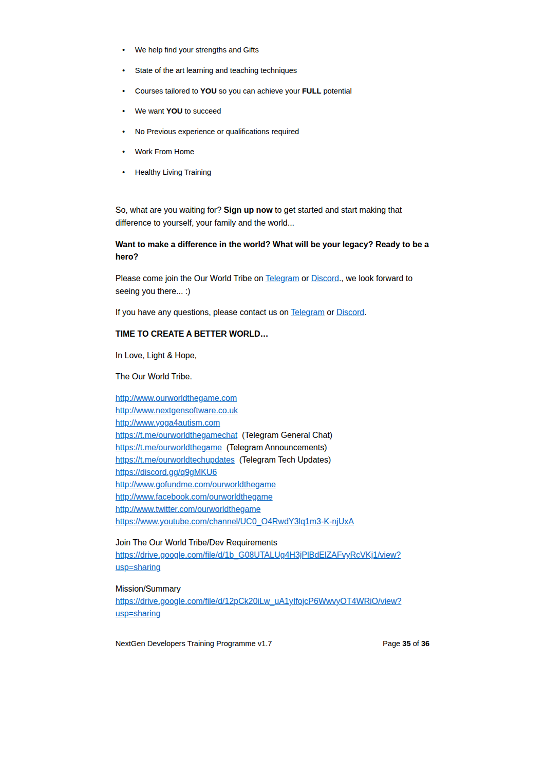We help find your strengths and Gifts
State of the art learning and teaching techniques
Courses tailored to YOU so you can achieve your FULL potential
We want YOU to succeed
No Previous experience or qualifications required
Work From Home
Healthy Living Training
So, what are you waiting for? Sign up now to get started and start making that difference to yourself, your family and the world...
Want to make a difference in the world? What will be your legacy? Ready to be a hero?
Please come join the Our World Tribe on Telegram or Discord., we look forward to seeing you there... :)
If you have any questions, please contact us on Telegram or Discord.
TIME TO CREATE A BETTER WORLD…
In Love, Light & Hope,
The Our World Tribe.
http://www.ourworldthegame.com http://www.nextgensoftware.co.uk http://www.yoga4autism.com https://t.me/ourworldthegamechat (Telegram General Chat) https://t.me/ourworldthegame (Telegram Announcements) https://t.me/ourworldtechupdates (Telegram Tech Updates) https://discord.gg/q9gMKU6 http://www.gofundme.com/ourworldthegame http://www.facebook.com/ourworldthegame http://www.twitter.com/ourworldthegame https://www.youtube.com/channel/UC0_O4RwdY3lq1m3-K-njUxA
Join The Our World Tribe/Dev Requirements https://drive.google.com/file/d/1b_G08UTALUg4H3jPlBdElZAFvyRcVKj1/view?usp=sharing
Mission/Summary https://drive.google.com/file/d/12pCk20iLw_uA1yIfojcP6WwvyOT4WRiO/view?usp=sharing
NextGen Developers Training Programme v1.7
Page 35 of 36